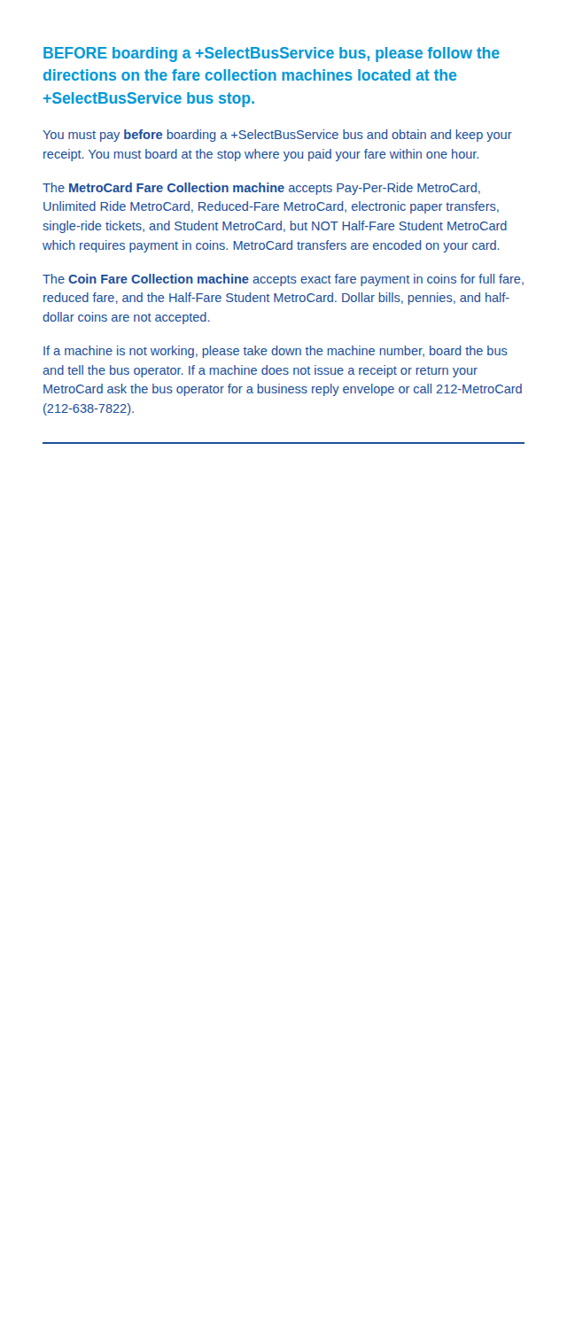BEFORE boarding a +SelectBusService bus, please follow the directions on the fare collection machines located at the +SelectBusService bus stop.
You must pay before boarding a +SelectBusService bus and obtain and keep your receipt. You must board at the stop where you paid your fare within one hour.
The MetroCard Fare Collection machine accepts Pay-Per-Ride MetroCard, Unlimited Ride MetroCard, Reduced-Fare MetroCard, electronic paper transfers, single-ride tickets, and Student MetroCard, but NOT Half-Fare Student MetroCard which requires payment in coins. MetroCard transfers are encoded on your card.
The Coin Fare Collection machine accepts exact fare payment in coins for full fare, reduced fare, and the Half-Fare Student MetroCard. Dollar bills, pennies, and half-dollar coins are not accepted.
If a machine is not working, please take down the machine number, board the bus and tell the bus operator. If a machine does not issue a receipt or return your MetroCard ask the bus operator for a business reply envelope or call 212-MetroCard (212-638-7822).